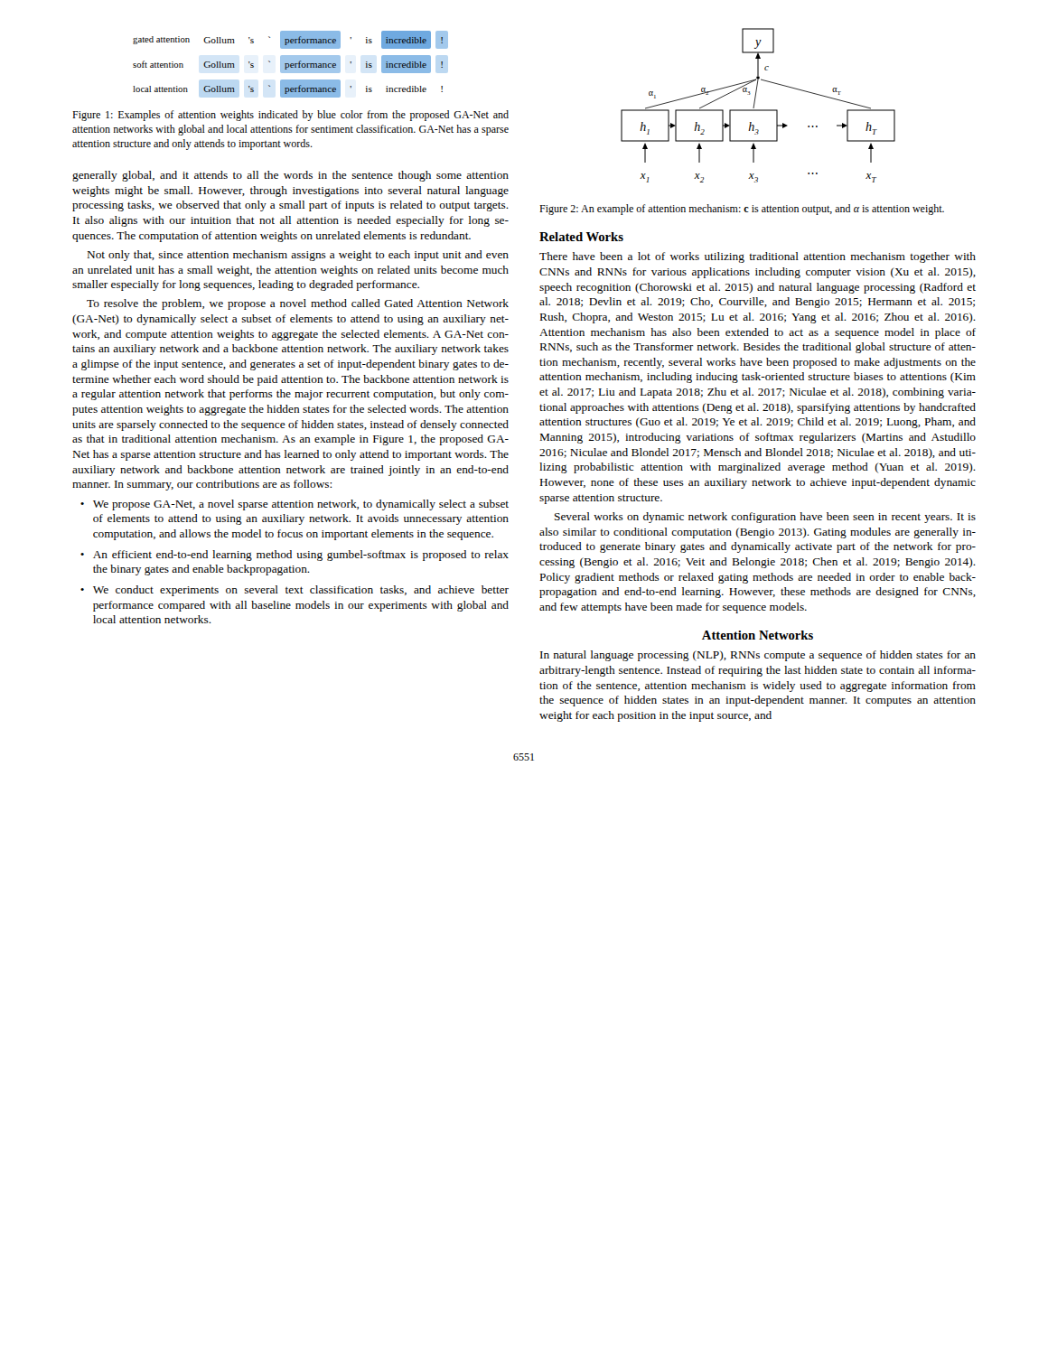| gated attention | Gollum | 's | ` | performance | ' | is | incredible | ! |
| soft attention | Gollum | 's | ` | performance | ' | is | incredible | ! |
| local attention | Gollum | 's | ` | performance | ' | is | incredible | ! |
Figure 1: Examples of attention weights indicated by blue color from the proposed GA-Net and attention networks with global and local attentions for sentiment classification. GA-Net has a sparse attention structure and only attends to important words.
generally global, and it attends to all the words in the sentence though some attention weights might be small. However, through investigations into several natural language processing tasks, we observed that only a small part of inputs is related to output targets. It also aligns with our intuition that not all attention is needed especially for long sequences. The computation of attention weights on unrelated elements is redundant.
Not only that, since attention mechanism assigns a weight to each input unit and even an unrelated unit has a small weight, the attention weights on related units become much smaller especially for long sequences, leading to degraded performance.
To resolve the problem, we propose a novel method called Gated Attention Network (GA-Net) to dynamically select a subset of elements to attend to using an auxiliary network, and compute attention weights to aggregate the selected elements. A GA-Net contains an auxiliary network and a backbone attention network. The auxiliary network takes a glimpse of the input sentence, and generates a set of input-dependent binary gates to determine whether each word should be paid attention to. The backbone attention network is a regular attention network that performs the major recurrent computation, but only computes attention weights to aggregate the hidden states for the selected words. The attention units are sparsely connected to the sequence of hidden states, instead of densely connected as that in traditional attention mechanism. As an example in Figure 1, the proposed GA-Net has a sparse attention structure and has learned to only attend to important words. The auxiliary network and backbone attention network are trained jointly in an end-to-end manner. In summary, our contributions are as follows:
We propose GA-Net, a novel sparse attention network, to dynamically select a subset of elements to attend to using an auxiliary network. It avoids unnecessary attention computation, and allows the model to focus on important elements in the sequence.
An efficient end-to-end learning method using gumbel-softmax is proposed to relax the binary gates and enable backpropagation.
We conduct experiments on several text classification tasks, and achieve better performance compared with all baseline models in our experiments with global and local attention networks.
y c α1 α2 α3 αT h1 h2 h3 hT ⋯ x1 x2 x3 ⋯ xT
Figure 2: An example of attention mechanism: c is attention output, and α is attention weight.
Related Works
There have been a lot of works utilizing traditional attention mechanism together with CNNs and RNNs for various applications including computer vision (Xu et al. 2015), speech recognition (Chorowski et al. 2015) and natural language processing (Radford et al. 2018; Devlin et al. 2019; Cho, Courville, and Bengio 2015; Hermann et al. 2015; Rush, Chopra, and Weston 2015; Lu et al. 2016; Yang et al. 2016; Zhou et al. 2016). Attention mechanism has also been extended to act as a sequence model in place of RNNs, such as the Transformer network. Besides the traditional global structure of attention mechanism, recently, several works have been proposed to make adjustments on the attention mechanism, including inducing task-oriented structure biases to attentions (Kim et al. 2017; Liu and Lapata 2018; Zhu et al. 2017; Niculae et al. 2018), combining variational approaches with attentions (Deng et al. 2018), sparsifying attentions by handcrafted attention structures (Guo et al. 2019; Ye et al. 2019; Child et al. 2019; Luong, Pham, and Manning 2015), introducing variations of softmax regularizers (Martins and Astudillo 2016; Niculae and Blondel 2017; Mensch and Blondel 2018; Niculae et al. 2018), and utilizing probabilistic attention with marginalized average method (Yuan et al. 2019). However, none of these uses an auxiliary network to achieve input-dependent dynamic sparse attention structure.
Several works on dynamic network configuration have been seen in recent years. It is also similar to conditional computation (Bengio 2013). Gating modules are generally introduced to generate binary gates and dynamically activate part of the network for processing (Bengio et al. 2016; Veit and Belongie 2018; Chen et al. 2019; Bengio 2014). Policy gradient methods or relaxed gating methods are needed in order to enable backpropagation and end-to-end learning. However, these methods are designed for CNNs, and few attempts have been made for sequence models.
Attention Networks
In natural language processing (NLP), RNNs compute a sequence of hidden states for an arbitrary-length sentence. Instead of requiring the last hidden state to contain all information of the sentence, attention mechanism is widely used to aggregate information from the sequence of hidden states in an input-dependent manner. It computes an attention weight for each position in the input source, and
6551